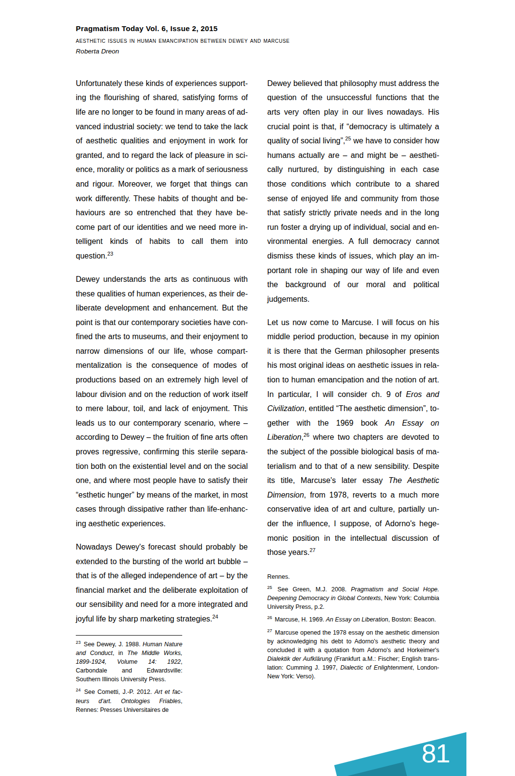Pragmatism Today Vol. 6, Issue 2, 2015
Aesthetic Issues in Human Emancipation Between Dewey and Marcuse
Roberta Dreon
Unfortunately these kinds of experiences supporting the flourishing of shared, satisfying forms of life are no longer to be found in many areas of advanced industrial society: we tend to take the lack of aesthetic qualities and enjoyment in work for granted, and to regard the lack of pleasure in science, morality or politics as a mark of seriousness and rigour. Moreover, we forget that things can work differently. These habits of thought and behaviours are so entrenched that they have become part of our identities and we need more intelligent kinds of habits to call them into question.23
Dewey understands the arts as continuous with these qualities of human experiences, as their deliberate development and enhancement. But the point is that our contemporary societies have confined the arts to museums, and their enjoyment to narrow dimensions of our life, whose compartmentalization is the consequence of modes of productions based on an extremely high level of labour division and on the reduction of work itself to mere labour, toil, and lack of enjoyment. This leads us to our contemporary scenario, where – according to Dewey – the fruition of fine arts often proves regressive, confirming this sterile separation both on the existential level and on the social one, and where most people have to satisfy their “esthetic hunger” by means of the market, in most cases through dissipative rather than life-enhancing aesthetic experiences.
Nowadays Dewey's forecast should probably be extended to the bursting of the world art bubble – that is of the alleged independence of art – by the financial market and the deliberate exploitation of our sensibility and need for a more integrated and joyful life by sharp marketing strategies.24
23 See Dewey, J. 1988. Human Nature and Conduct, in The Middle Works, 1899-1924, Volume 14: 1922, Carbondale and Edwardsville: Southern Illinois University Press.
24 See Cometti, J.-P. 2012. Art et facteurs d'art. Ontologies Friables, Rennes: Presses Universitaires de
Dewey believed that philosophy must address the question of the unsuccessful functions that the arts very often play in our lives nowadays. His crucial point is that, if “democracy is ultimately a quality of social living”,25 we have to consider how humans actually are – and might be – aesthetically nurtured, by distinguishing in each case those conditions which contribute to a shared sense of enjoyed life and community from those that satisfy strictly private needs and in the long run foster a drying up of individual, social and environmental energies. A full democracy cannot dismiss these kinds of issues, which play an important role in shaping our way of life and even the background of our moral and political judgements.
Let us now come to Marcuse. I will focus on his middle period production, because in my opinion it is there that the German philosopher presents his most original ideas on aesthetic issues in relation to human emancipation and the notion of art. In particular, I will consider ch. 9 of Eros and Civilization, entitled “The aesthetic dimension”, together with the 1969 book An Essay on Liberation,26 where two chapters are devoted to the subject of the possible biological basis of materialism and to that of a new sensibility. Despite its title, Marcuse's later essay The Aesthetic Dimension, from 1978, reverts to a much more conservative idea of art and culture, partially under the influence, I suppose, of Adorno's hegemonic position in the intellectual discussion of those years.27
Rennes.
25 See Green, M.J. 2008. Pragmatism and Social Hope. Deepening Democracy in Global Contexts, New York: Columbia University Press, p.2.
26 Marcuse, H. 1969. An Essay on Liberation, Boston: Beacon.
27 Marcuse opened the 1978 essay on the aesthetic dimension by acknowledging his debt to Adorno's aesthetic theory and concluded it with a quotation from Adorno's and Horkeimer's Dialektik der Aufklärung (Frankfurt a.M.: Fischer; English translation: Cumming J. 1997, Dialectic of Enlightenment, London-New York: Verso).
81